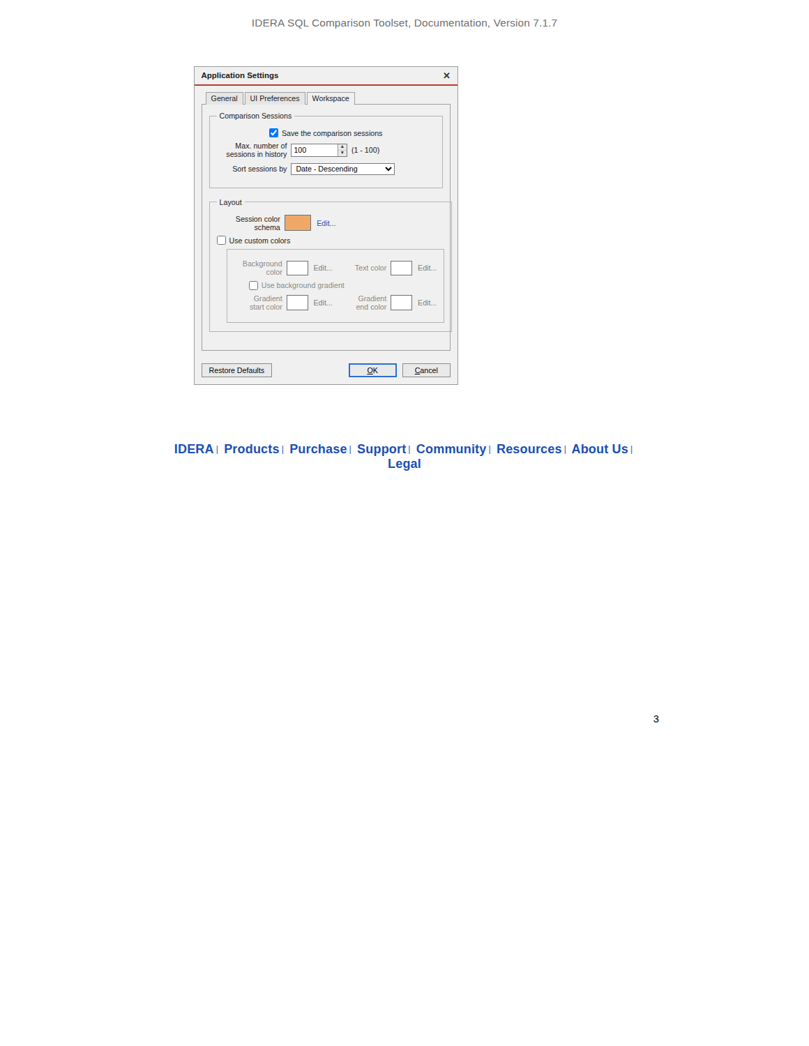IDERA SQL Comparison Toolset, Documentation, Version 7.1.7
Application Settings ✕
General
UI Preferences
Workspace
Comparison Sessions
Save the comparison sessions
Max. number of
sessions in history
▲▼ (1 - 100)
Sort sessions by
Date - Descending
Layout
Session color schema
Edit...
Use custom colors
Background color
Edit...
Text color
Edit...
Use background gradient
Gradient
start color
Edit...
Gradient
end color
Edit...
Restore Defaults
OK Cancel
IDERA| Products| Purchase| Support| Community| Resources| About Us| Legal
3